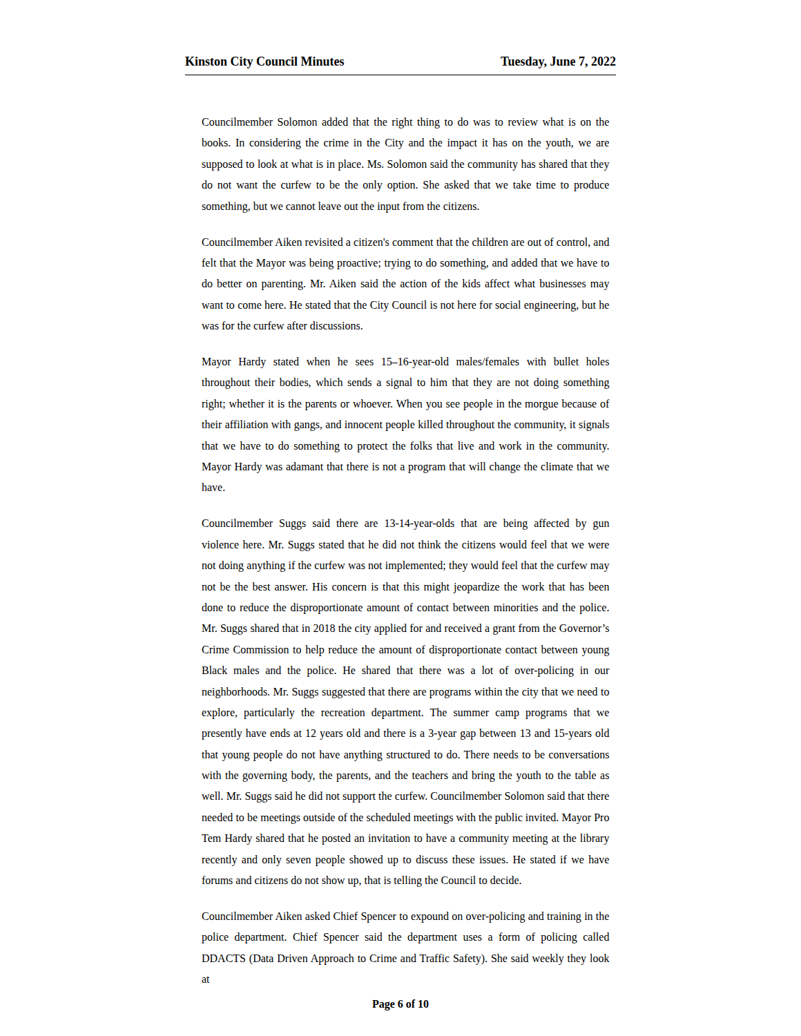Kinston City Council Minutes Tuesday, June 7, 2022
Councilmember Solomon added that the right thing to do was to review what is on the books. In considering the crime in the City and the impact it has on the youth, we are supposed to look at what is in place. Ms. Solomon said the community has shared that they do not want the curfew to be the only option. She asked that we take time to produce something, but we cannot leave out the input from the citizens.
Councilmember Aiken revisited a citizen's comment that the children are out of control, and felt that the Mayor was being proactive; trying to do something, and added that we have to do better on parenting. Mr. Aiken said the action of the kids affect what businesses may want to come here. He stated that the City Council is not here for social engineering, but he was for the curfew after discussions.
Mayor Hardy stated when he sees 15–16-year-old males/females with bullet holes throughout their bodies, which sends a signal to him that they are not doing something right; whether it is the parents or whoever. When you see people in the morgue because of their affiliation with gangs, and innocent people killed throughout the community, it signals that we have to do something to protect the folks that live and work in the community. Mayor Hardy was adamant that there is not a program that will change the climate that we have.
Councilmember Suggs said there are 13-14-year-olds that are being affected by gun violence here. Mr. Suggs stated that he did not think the citizens would feel that we were not doing anything if the curfew was not implemented; they would feel that the curfew may not be the best answer. His concern is that this might jeopardize the work that has been done to reduce the disproportionate amount of contact between minorities and the police. Mr. Suggs shared that in 2018 the city applied for and received a grant from the Governor’s Crime Commission to help reduce the amount of disproportionate contact between young Black males and the police. He shared that there was a lot of over-policing in our neighborhoods. Mr. Suggs suggested that there are programs within the city that we need to explore, particularly the recreation department. The summer camp programs that we presently have ends at 12 years old and there is a 3-year gap between 13 and 15-years old that young people do not have anything structured to do. There needs to be conversations with the governing body, the parents, and the teachers and bring the youth to the table as well. Mr. Suggs said he did not support the curfew. Councilmember Solomon said that there needed to be meetings outside of the scheduled meetings with the public invited. Mayor Pro Tem Hardy shared that he posted an invitation to have a community meeting at the library recently and only seven people showed up to discuss these issues. He stated if we have forums and citizens do not show up, that is telling the Council to decide.
Councilmember Aiken asked Chief Spencer to expound on over-policing and training in the police department. Chief Spencer said the department uses a form of policing called DDACTS (Data Driven Approach to Crime and Traffic Safety). She said weekly they look at
Page 6 of 10